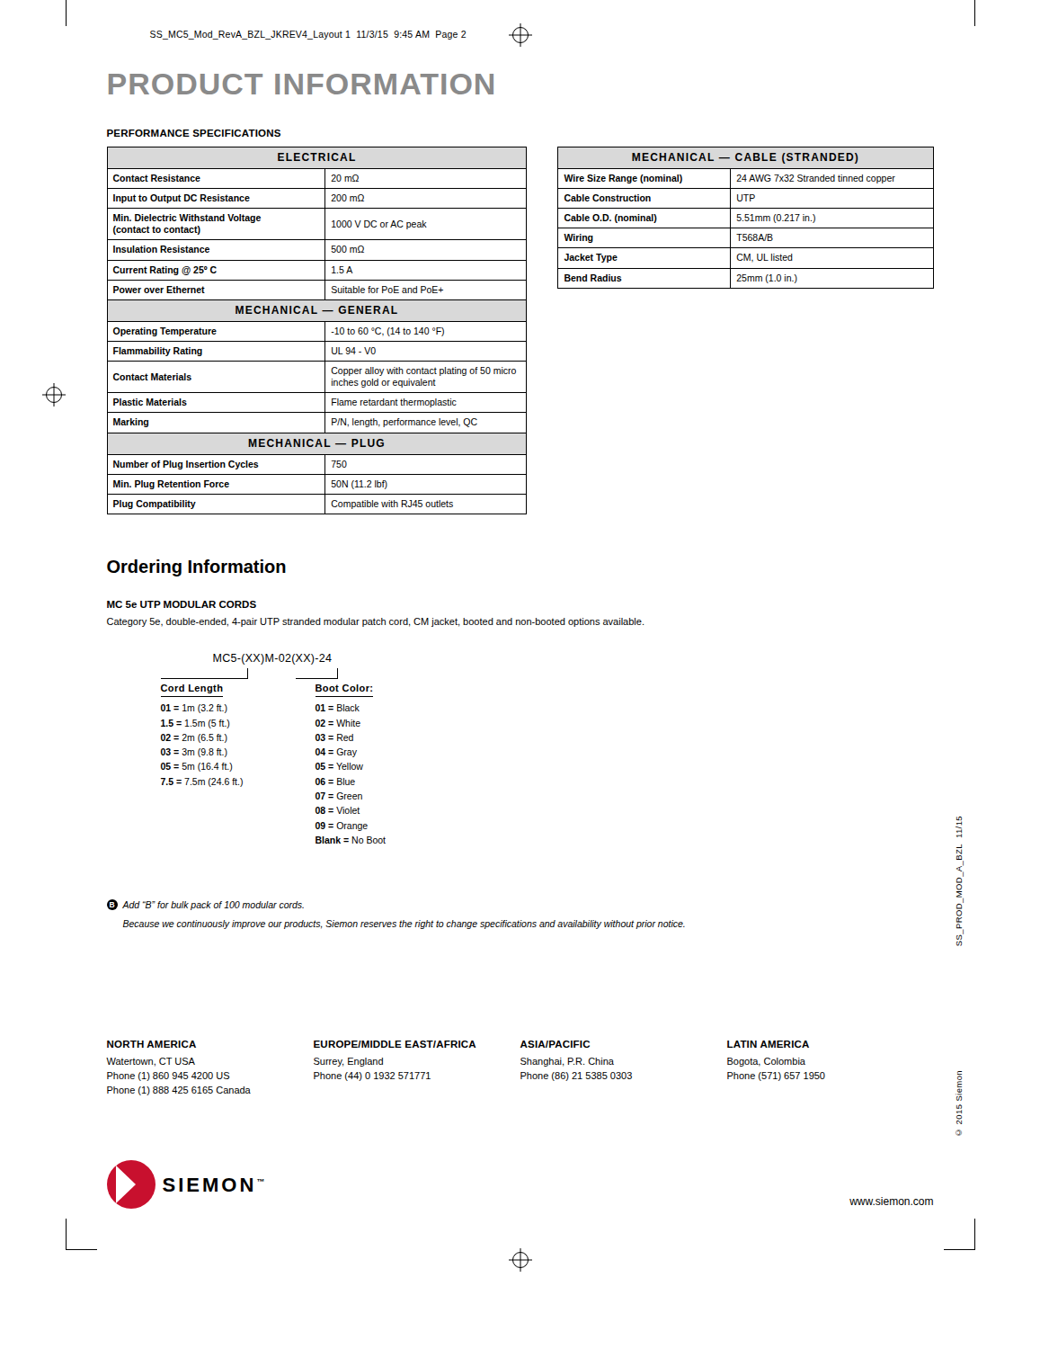SS_MC5_Mod_RevA_BZL_JKREV4_Layout 1 11/3/15 9:45 AM Page 2
PRODUCT INFORMATION
PERFORMANCE SPECIFICATIONS
| ELECTRICAL |
| --- |
| Contact Resistance | 20 mΩ |
| Input to Output DC Resistance | 200 mΩ |
| Min. Dielectric Withstand Voltage (contact to contact) | 1000 V DC or AC peak |
| Insulation Resistance | 500 mΩ |
| Current Rating @ 25º C | 1.5 A |
| Power over Ethernet | Suitable for PoE and PoE+ |
| MECHANICAL — GENERAL |
| Operating Temperature | -10 to 60 °C, (14 to 140 °F) |
| Flammability Rating | UL 94 - V0 |
| Contact Materials | Copper alloy with contact plating of 50 micro inches gold or equivalent |
| Plastic Materials | Flame retardant thermoplastic |
| Marking | P/N, length, performance level, QC |
| MECHANICAL — PLUG |
| Number of Plug Insertion Cycles | 750 |
| Min. Plug Retention Force | 50N (11.2 lbf) |
| Plug Compatibility | Compatible with RJ45 outlets |
| MECHANICAL — CABLE (STRANDED) |
| --- |
| Wire Size Range (nominal) | 24 AWG 7x32 Stranded tinned copper |
| Cable Construction | UTP |
| Cable O.D. (nominal) | 5.51mm (0.217 in.) |
| Wiring | T568A/B |
| Jacket Type | CM, UL listed |
| Bend Radius | 25mm (1.0 in.) |
Ordering Information
MC 5e UTP MODULAR CORDS
Category 5e, double-ended, 4-pair UTP stranded modular patch cord, CM jacket, booted and non-booted options available.
MC5-(XX)M-02(XX)-24
Cord Length
01 = 1m (3.2 ft.)
1.5 = 1.5m (5 ft.)
02 = 2m (6.5 ft.)
03 = 3m (9.8 ft.)
05 = 5m (16.4 ft.)
7.5 = 7.5m (24.6 ft.)
Boot Color:
01 = Black
02 = White
03 = Red
04 = Gray
05 = Yellow
06 = Blue
07 = Green
08 = Violet
09 = Orange
Blank = No Boot
BAdd “B” for bulk pack of 100 modular cords.
Because we continuously improve our products, Siemon reserves the right to change specifications and availability without prior notice.
NORTH AMERICA
Watertown, CT USA
Phone (1) 860 945 4200 US
Phone (1) 888 425 6165 Canada
EUROPE/MIDDLE EAST/AFRICA
Surrey, England
Phone (44) 0 1932 571771
ASIA/PACIFIC
Shanghai, P.R. China
Phone (86) 21 5385 0303
LATIN AMERICA
Bogota, Colombia
Phone (571) 657 1950
SS_PROD_MOD_A_BZL 11/15
© 2015 Siemon
SIEMON™
www.siemon.com